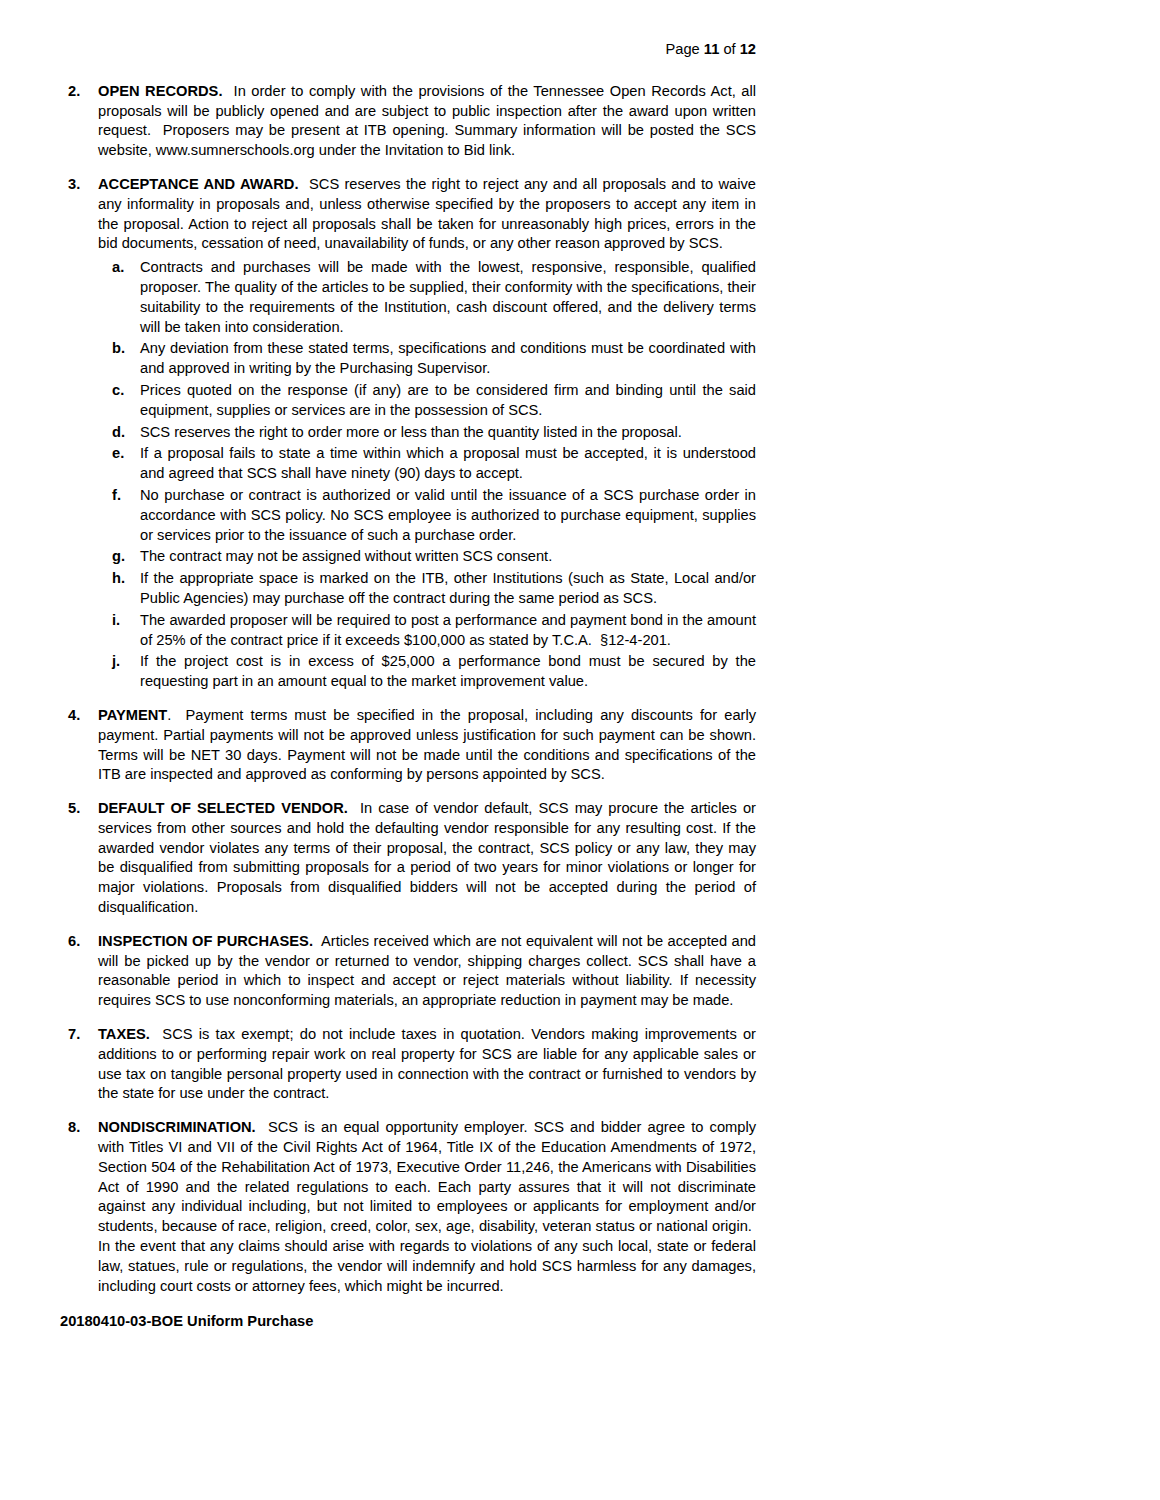Page 11 of 12
OPEN RECORDS. In order to comply with the provisions of the Tennessee Open Records Act, all proposals will be publicly opened and are subject to public inspection after the award upon written request. Proposers may be present at ITB opening. Summary information will be posted the SCS website, www.sumnerschools.org under the Invitation to Bid link.
ACCEPTANCE AND AWARD. SCS reserves the right to reject any and all proposals and to waive any informality in proposals and, unless otherwise specified by the proposers to accept any item in the proposal. Action to reject all proposals shall be taken for unreasonably high prices, errors in the bid documents, cessation of need, unavailability of funds, or any other reason approved by SCS.
Contracts and purchases will be made with the lowest, responsive, responsible, qualified proposer. The quality of the articles to be supplied, their conformity with the specifications, their suitability to the requirements of the Institution, cash discount offered, and the delivery terms will be taken into consideration.
Any deviation from these stated terms, specifications and conditions must be coordinated with and approved in writing by the Purchasing Supervisor.
Prices quoted on the response (if any) are to be considered firm and binding until the said equipment, supplies or services are in the possession of SCS.
SCS reserves the right to order more or less than the quantity listed in the proposal.
If a proposal fails to state a time within which a proposal must be accepted, it is understood and agreed that SCS shall have ninety (90) days to accept.
No purchase or contract is authorized or valid until the issuance of a SCS purchase order in accordance with SCS policy. No SCS employee is authorized to purchase equipment, supplies or services prior to the issuance of such a purchase order.
The contract may not be assigned without written SCS consent.
If the appropriate space is marked on the ITB, other Institutions (such as State, Local and/or Public Agencies) may purchase off the contract during the same period as SCS.
The awarded proposer will be required to post a performance and payment bond in the amount of 25% of the contract price if it exceeds $100,000 as stated by T.C.A. §12-4-201.
If the project cost is in excess of $25,000 a performance bond must be secured by the requesting part in an amount equal to the market improvement value.
PAYMENT. Payment terms must be specified in the proposal, including any discounts for early payment. Partial payments will not be approved unless justification for such payment can be shown. Terms will be NET 30 days. Payment will not be made until the conditions and specifications of the ITB are inspected and approved as conforming by persons appointed by SCS.
DEFAULT OF SELECTED VENDOR. In case of vendor default, SCS may procure the articles or services from other sources and hold the defaulting vendor responsible for any resulting cost. If the awarded vendor violates any terms of their proposal, the contract, SCS policy or any law, they may be disqualified from submitting proposals for a period of two years for minor violations or longer for major violations. Proposals from disqualified bidders will not be accepted during the period of disqualification.
INSPECTION OF PURCHASES. Articles received which are not equivalent will not be accepted and will be picked up by the vendor or returned to vendor, shipping charges collect. SCS shall have a reasonable period in which to inspect and accept or reject materials without liability. If necessity requires SCS to use nonconforming materials, an appropriate reduction in payment may be made.
TAXES. SCS is tax exempt; do not include taxes in quotation. Vendors making improvements or additions to or performing repair work on real property for SCS are liable for any applicable sales or use tax on tangible personal property used in connection with the contract or furnished to vendors by the state for use under the contract.
NONDISCRIMINATION. SCS is an equal opportunity employer. SCS and bidder agree to comply with Titles VI and VII of the Civil Rights Act of 1964, Title IX of the Education Amendments of 1972, Section 504 of the Rehabilitation Act of 1973, Executive Order 11,246, the Americans with Disabilities Act of 1990 and the related regulations to each. Each party assures that it will not discriminate against any individual including, but not limited to employees or applicants for employment and/or students, because of race, religion, creed, color, sex, age, disability, veteran status or national origin. In the event that any claims should arise with regards to violations of any such local, state or federal law, statues, rule or regulations, the vendor will indemnify and hold SCS harmless for any damages, including court costs or attorney fees, which might be incurred.
20180410-03-BOE Uniform Purchase